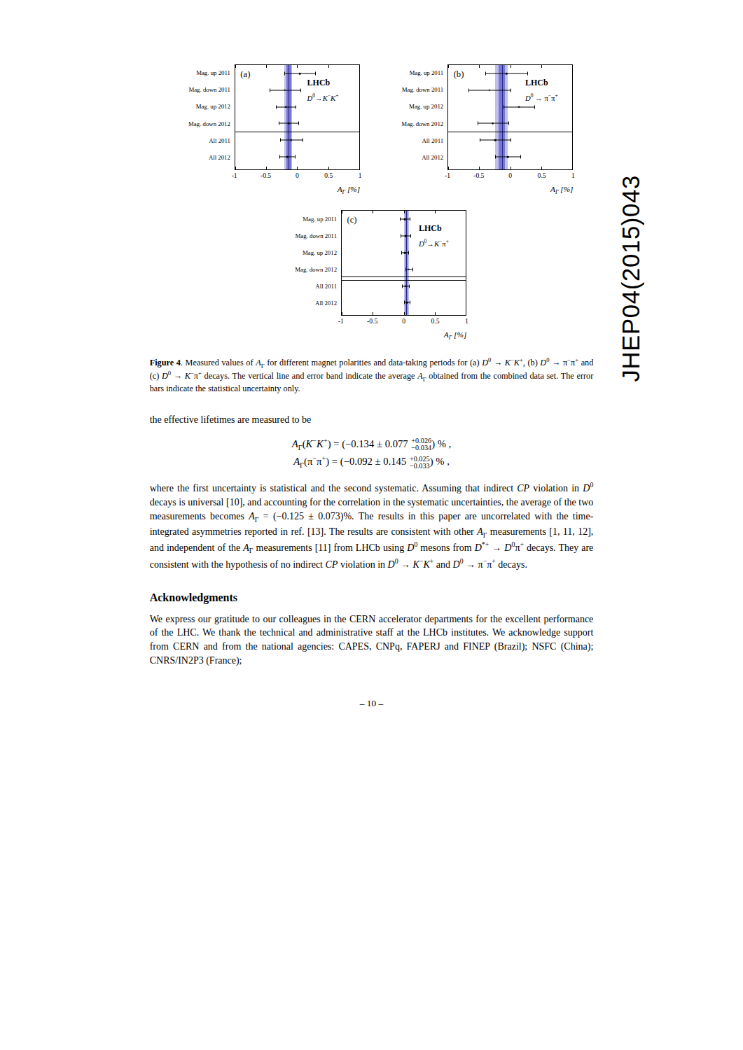JHEP04(2015)043
Mag. up 2011
Mag. down 2011
Mag. up 2012
Mag. down 2012
All 2011
All 2012
(a)
LHCb
D0→K−K+
-1 -0.5 0 0.5 1
AΓ [%]
Mag. up 2011
Mag. down 2011
Mag. up 2012
Mag. down 2012
All 2011
All 2012
(b)
LHCb
D0 → π−π+
-1 -0.5 0 0.5 1
AΓ [%]
Mag. up 2011
Mag. down 2011
Mag. up 2012
Mag. down 2012
All 2011
All 2012
(c)
LHCb
D0→K−π+
-1 -0.5 0 0.5 1
AΓ [%]
Figure 4. Measured values of AΓ for different magnet polarities and data-taking periods for (a) D0 → K−K+, (b) D0 → π−π+ and (c) D0 → K−π+ decays. The vertical line and error band indicate the average AΓ obtained from the combined data set. The error bars indicate the statistical uncertainty only.
the effective lifetimes are measured to be
AΓ(K−K+) = (−0.134 ± 0.077 +0.026−0.034) % ,
AΓ(π−π+) = (−0.092 ± 0.145 +0.025−0.033) % ,
where the first uncertainty is statistical and the second systematic. Assuming that indirect CP violation in D0 decays is universal [10], and accounting for the correlation in the systematic uncertainties, the average of the two measurements becomes AΓ = (−0.125 ± 0.073)%. The results in this paper are uncorrelated with the time-integrated asymmetries reported in ref. [13]. The results are consistent with other AΓ measurements [1, 11, 12], and independent of the AΓ measurements [11] from LHCb using D0 mesons from D*+ → D0π+ decays. They are consistent with the hypothesis of no indirect CP violation in D0 → K−K+ and D0 → π−π+ decays.
Acknowledgments
We express our gratitude to our colleagues in the CERN accelerator departments for the excellent performance of the LHC. We thank the technical and administrative staff at the LHCb institutes. We acknowledge support from CERN and from the national agencies: CAPES, CNPq, FAPERJ and FINEP (Brazil); NSFC (China); CNRS/IN2P3 (France);
– 10 –